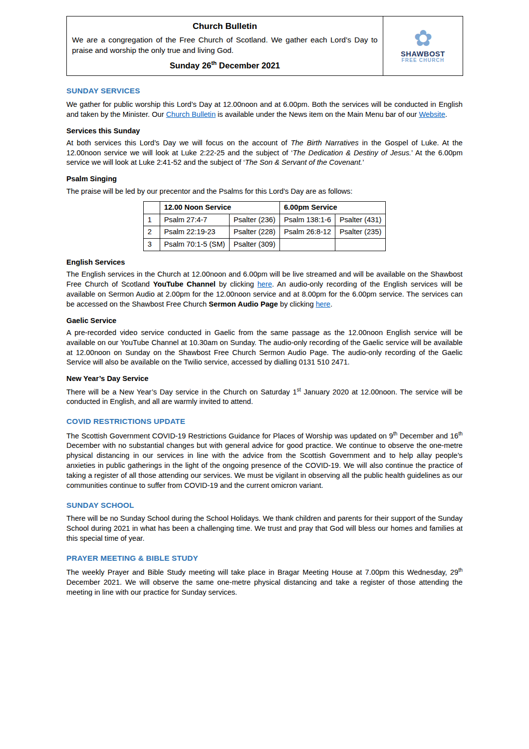Church Bulletin
We are a congregation of the Free Church of Scotland. We gather each Lord’s Day to praise and worship the only true and living God.
Sunday 26th December 2021
✿ SHAWBOST FREE CHURCH
Sunday Services
We gather for public worship this Lord’s Day at 12.00noon and at 6.00pm. Both the services will be conducted in English and taken by the Minister. Our Church Bulletin is available under the News item on the Main Menu bar of our Website.
Services this Sunday
At both services this Lord’s Day we will focus on the account of The Birth Narratives in the Gospel of Luke. At the 12.00noon service we will look at Luke 2:22-25 and the subject of ‘The Dedication & Destiny of Jesus.’ At the 6.00pm service we will look at Luke 2:41-52 and the subject of ‘The Son & Servant of the Covenant.’
Psalm Singing
The praise will be led by our precentor and the Psalms for this Lord’s Day are as follows:
| | 12.00 Noon Service | 6.00pm Service |
| 1 | Psalm 27:4-7 | Psalter (236) | Psalm 138:1-6 | Psalter (431) |
| 2 | Psalm 22:19-23 | Psalter (228) | Psalm 26:8-12 | Psalter (235) |
| 3 | Psalm 70:1-5 (SM) | Psalter (309) | | |
English Services
The English services in the Church at 12.00noon and 6.00pm will be live streamed and will be available on the Shawbost Free Church of Scotland YouTube Channel by clicking here. An audio-only recording of the English services will be available on Sermon Audio at 2.00pm for the 12.00noon service and at 8.00pm for the 6.00pm service. The services can be accessed on the Shawbost Free Church Sermon Audio Page by clicking here.
Gaelic Service
A pre-recorded video service conducted in Gaelic from the same passage as the 12.00noon English service will be available on our YouTube Channel at 10.30am on Sunday. The audio-only recording of the Gaelic service will be available at 12.00noon on Sunday on the Shawbost Free Church Sermon Audio Page. The audio-only recording of the Gaelic Service will also be available on the Twilio service, accessed by dialling 0131 510 2471.
New Year’s Day Service
There will be a New Year’s Day service in the Church on Saturday 1st January 2020 at 12.00noon. The service will be conducted in English, and all are warmly invited to attend.
Covid Restrictions Update
The Scottish Government COVID-19 Restrictions Guidance for Places of Worship was updated on 9th December and 16th December with no substantial changes but with general advice for good practice. We continue to observe the one-metre physical distancing in our services in line with the advice from the Scottish Government and to help allay people’s anxieties in public gatherings in the light of the ongoing presence of the COVID-19. We will also continue the practice of taking a register of all those attending our services. We must be vigilant in observing all the public health guidelines as our communities continue to suffer from COVID-19 and the current omicron variant.
Sunday School
There will be no Sunday School during the School Holidays. We thank children and parents for their support of the Sunday School during 2021 in what has been a challenging time. We trust and pray that God will bless our homes and families at this special time of year.
Prayer Meeting & Bible Study
The weekly Prayer and Bible Study meeting will take place in Bragar Meeting House at 7.00pm this Wednesday, 29th December 2021. We will observe the same one-metre physical distancing and take a register of those attending the meeting in line with our practice for Sunday services.